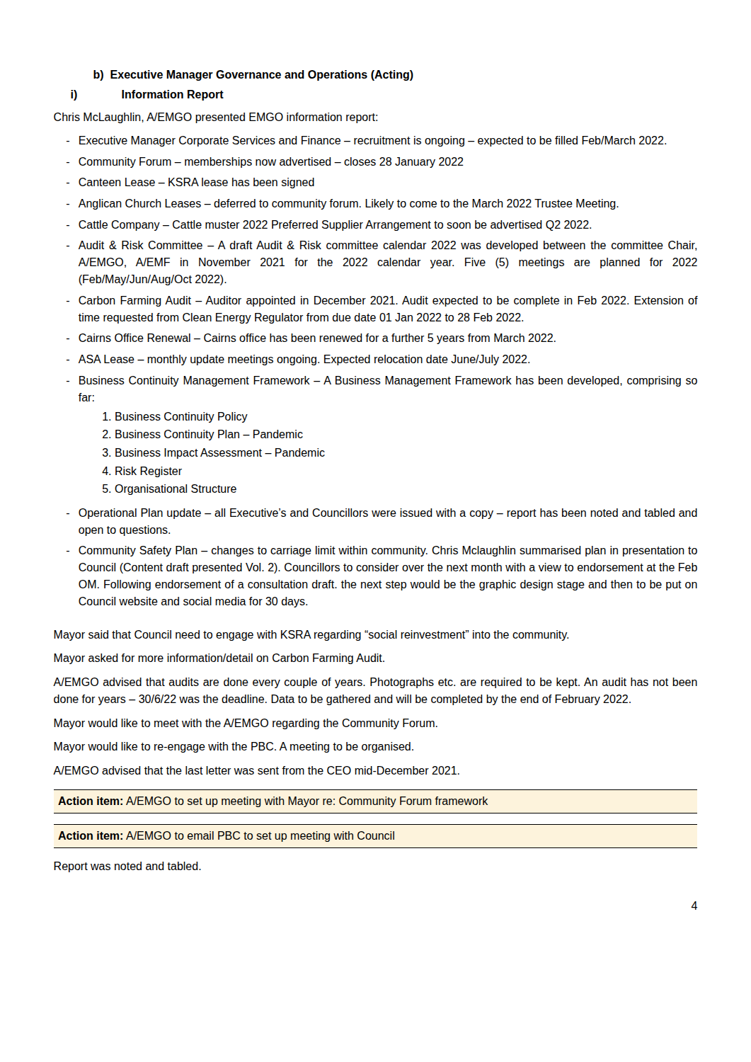b) Executive Manager Governance and Operations (Acting)
i) Information Report
Chris McLaughlin, A/EMGO presented EMGO information report:
Executive Manager Corporate Services and Finance – recruitment is ongoing – expected to be filled Feb/March 2022.
Community Forum – memberships now advertised – closes 28 January 2022
Canteen Lease – KSRA lease has been signed
Anglican Church Leases – deferred to community forum. Likely to come to the March 2022 Trustee Meeting.
Cattle Company – Cattle muster 2022 Preferred Supplier Arrangement to soon be advertised Q2 2022.
Audit & Risk Committee – A draft Audit & Risk committee calendar 2022 was developed between the committee Chair, A/EMGO, A/EMF in November 2021 for the 2022 calendar year. Five (5) meetings are planned for 2022 (Feb/May/Jun/Aug/Oct 2022).
Carbon Farming Audit – Auditor appointed in December 2021. Audit expected to be complete in Feb 2022. Extension of time requested from Clean Energy Regulator from due date 01 Jan 2022 to 28 Feb 2022.
Cairns Office Renewal – Cairns office has been renewed for a further 5 years from March 2022.
ASA Lease – monthly update meetings ongoing. Expected relocation date June/July 2022.
Business Continuity Management Framework – A Business Management Framework has been developed, comprising so far:
Business Continuity Policy
Business Continuity Plan – Pandemic
Business Impact Assessment – Pandemic
Risk Register
Organisational Structure
Operational Plan update – all Executive’s and Councillors were issued with a copy – report has been noted and tabled and open to questions.
Community Safety Plan – changes to carriage limit within community. Chris Mclaughlin summarised plan in presentation to Council (Content draft presented Vol. 2). Councillors to consider over the next month with a view to endorsement at the Feb OM. Following endorsement of a consultation draft. the next step would be the graphic design stage and then to be put on Council website and social media for 30 days.
Mayor said that Council need to engage with KSRA regarding “social reinvestment” into the community.
Mayor asked for more information/detail on Carbon Farming Audit.
A/EMGO advised that audits are done every couple of years. Photographs etc. are required to be kept. An audit has not been done for years – 30/6/22 was the deadline. Data to be gathered and will be completed by the end of February 2022.
Mayor would like to meet with the A/EMGO regarding the Community Forum.
Mayor would like to re-engage with the PBC. A meeting to be organised.
A/EMGO advised that the last letter was sent from the CEO mid-December 2021.
Action item: A/EMGO to set up meeting with Mayor re: Community Forum framework
Action item: A/EMGO to email PBC to set up meeting with Council
Report was noted and tabled.
4